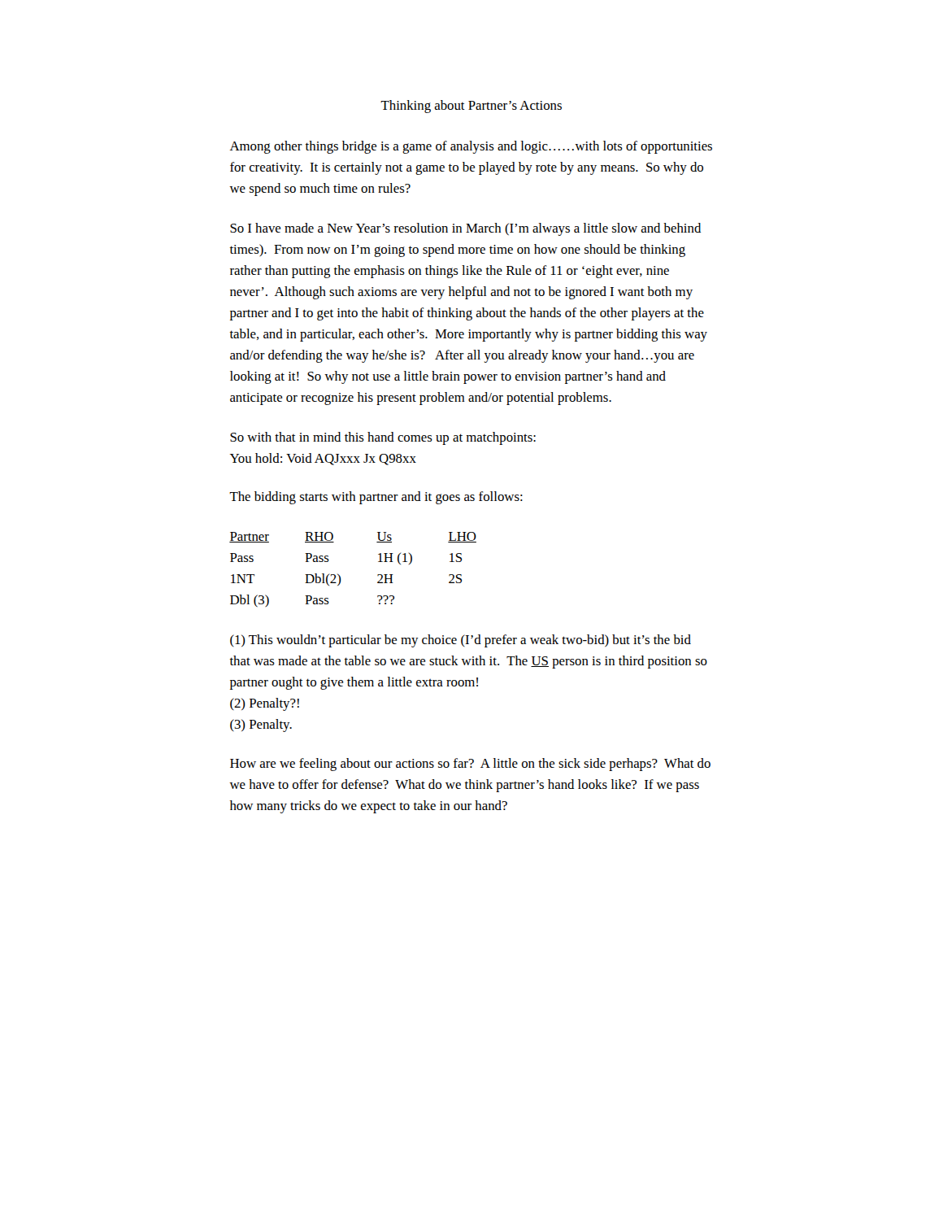Thinking about Partner’s Actions
Among other things bridge is a game of analysis and logic……with lots of opportunities for creativity. It is certainly not a game to be played by rote by any means. So why do we spend so much time on rules?
So I have made a New Year’s resolution in March (I’m always a little slow and behind times). From now on I’m going to spend more time on how one should be thinking rather than putting the emphasis on things like the Rule of 11 or ‘eight ever, nine never’. Although such axioms are very helpful and not to be ignored I want both my partner and I to get into the habit of thinking about the hands of the other players at the table, and in particular, each other’s. More importantly why is partner bidding this way and/or defending the way he/she is? After all you already know your hand…you are looking at it! So why not use a little brain power to envision partner’s hand and anticipate or recognize his present problem and/or potential problems.
So with that in mind this hand comes up at matchpoints:
You hold: Void AQJxxx Jx Q98xx
The bidding starts with partner and it goes as follows:
| Partner | RHO | Us | LHO |
| --- | --- | --- | --- |
| Pass | Pass | 1H (1) | 1S |
| 1NT | Dbl(2) | 2H | 2S |
| Dbl (3) | Pass | ??? | |
(1) This wouldn’t particular be my choice (I’d prefer a weak two-bid) but it’s the bid that was made at the table so we are stuck with it. The US person is in third position so partner ought to give them a little extra room!
(2) Penalty?!
(3) Penalty.
How are we feeling about our actions so far? A little on the sick side perhaps? What do we have to offer for defense? What do we think partner’s hand looks like? If we pass how many tricks do we expect to take in our hand?